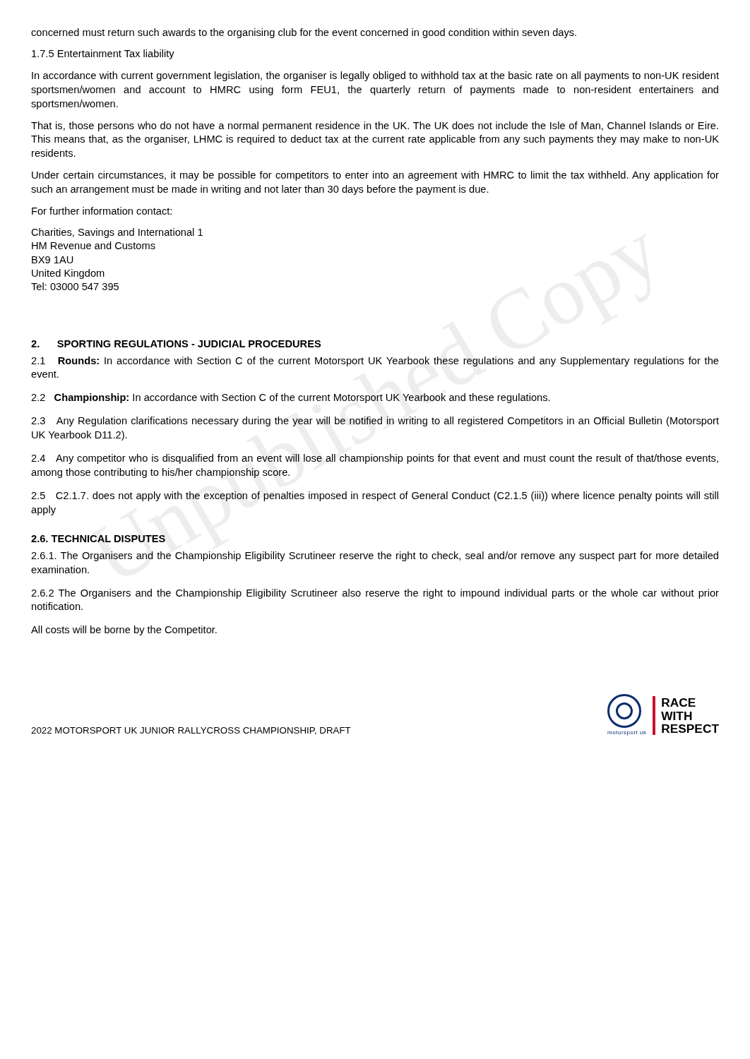Unpublished Copy
concerned must return such awards to the organising club for the event concerned in good condition within seven days.
1.7.5 Entertainment Tax liability
In accordance with current government legislation, the organiser is legally obliged to withhold tax at the basic rate on all payments to non-UK resident sportsmen/women and account to HMRC using form FEU1, the quarterly return of payments made to non-resident entertainers and sportsmen/women.
That is, those persons who do not have a normal permanent residence in the UK. The UK does not include the Isle of Man, Channel Islands or Eire. This means that, as the organiser, LHMC is required to deduct tax at the current rate applicable from any such payments they may make to non-UK residents.
Under certain circumstances, it may be possible for competitors to enter into an agreement with HMRC to limit the tax withheld. Any application for such an arrangement must be made in writing and not later than 30 days before the payment is due.
For further information contact:
Charities, Savings and International 1
HM Revenue and Customs
BX9 1AU
United Kingdom
Tel: 03000 547 395
2. SPORTING REGULATIONS - JUDICIAL PROCEDURES
2.1 Rounds: In accordance with Section C of the current Motorsport UK Yearbook these regulations and any Supplementary regulations for the event.
2.2 Championship: In accordance with Section C of the current Motorsport UK Yearbook and these regulations.
2.3 Any Regulation clarifications necessary during the year will be notified in writing to all registered Competitors in an Official Bulletin (Motorsport UK Yearbook D11.2).
2.4 Any competitor who is disqualified from an event will lose all championship points for that event and must count the result of that/those events, among those contributing to his/her championship score.
2.5 C2.1.7. does not apply with the exception of penalties imposed in respect of General Conduct (C2.1.5 (iii)) where licence penalty points will still apply
2.6. TECHNICAL DISPUTES
2.6.1. The Organisers and the Championship Eligibility Scrutineer reserve the right to check, seal and/or remove any suspect part for more detailed examination.
2.6.2 The Organisers and the Championship Eligibility Scrutineer also reserve the right to impound individual parts or the whole car without prior notification.
All costs will be borne by the Competitor.
2022 MOTORSPORT UK JUNIOR RALLYCROSS CHAMPIONSHIP, DRAFT
motorsport uk
RACE
WITH
RESPECT